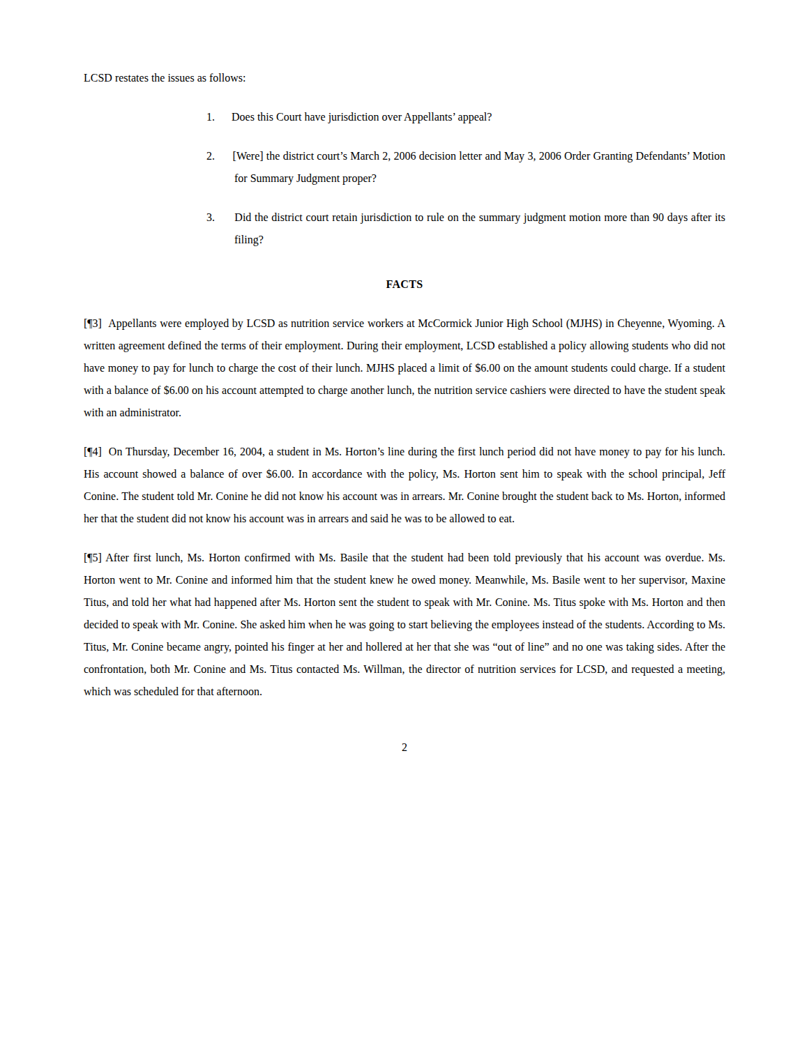LCSD restates the issues as follows:
1. Does this Court have jurisdiction over Appellants’ appeal?
2. [Were] the district court’s March 2, 2006 decision letter and May 3, 2006 Order Granting Defendants’ Motion for Summary Judgment proper?
3. Did the district court retain jurisdiction to rule on the summary judgment motion more than 90 days after its filing?
FACTS
[¶3] Appellants were employed by LCSD as nutrition service workers at McCormick Junior High School (MJHS) in Cheyenne, Wyoming. A written agreement defined the terms of their employment. During their employment, LCSD established a policy allowing students who did not have money to pay for lunch to charge the cost of their lunch. MJHS placed a limit of $6.00 on the amount students could charge. If a student with a balance of $6.00 on his account attempted to charge another lunch, the nutrition service cashiers were directed to have the student speak with an administrator.
[¶4] On Thursday, December 16, 2004, a student in Ms. Horton’s line during the first lunch period did not have money to pay for his lunch. His account showed a balance of over $6.00. In accordance with the policy, Ms. Horton sent him to speak with the school principal, Jeff Conine. The student told Mr. Conine he did not know his account was in arrears. Mr. Conine brought the student back to Ms. Horton, informed her that the student did not know his account was in arrears and said he was to be allowed to eat.
[¶5] After first lunch, Ms. Horton confirmed with Ms. Basile that the student had been told previously that his account was overdue. Ms. Horton went to Mr. Conine and informed him that the student knew he owed money. Meanwhile, Ms. Basile went to her supervisor, Maxine Titus, and told her what had happened after Ms. Horton sent the student to speak with Mr. Conine. Ms. Titus spoke with Ms. Horton and then decided to speak with Mr. Conine. She asked him when he was going to start believing the employees instead of the students. According to Ms. Titus, Mr. Conine became angry, pointed his finger at her and hollered at her that she was “out of line” and no one was taking sides. After the confrontation, both Mr. Conine and Ms. Titus contacted Ms. Willman, the director of nutrition services for LCSD, and requested a meeting, which was scheduled for that afternoon.
2